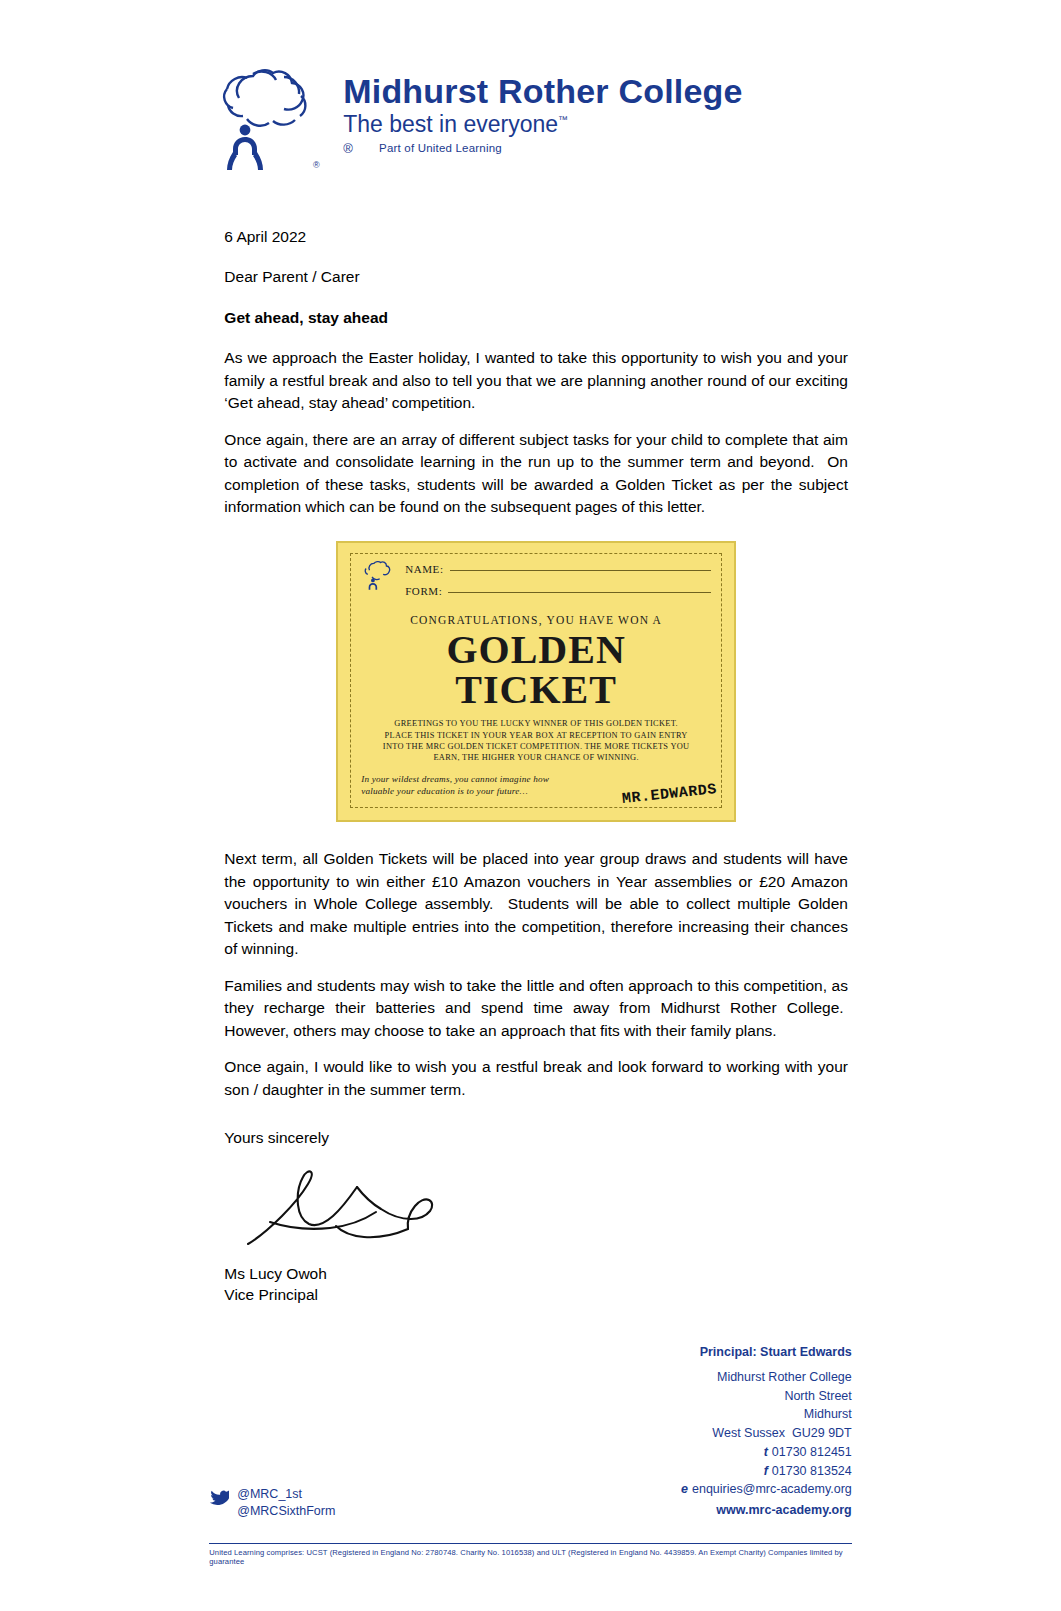®
Midhurst Rother College
The best in everyone™
®Part of United Learning
6 April 2022
Dear Parent / Carer
Get ahead, stay ahead
As we approach the Easter holiday, I wanted to take this opportunity to wish you and your family a restful break and also to tell you that we are planning another round of our exciting ‘Get ahead, stay ahead’ competition.
Once again, there are an array of different subject tasks for your child to complete that aim to activate and consolidate learning in the run up to the summer term and beyond. On completion of these tasks, students will be awarded a Golden Ticket as per the subject information which can be found on the subsequent pages of this letter.
Name:
Form:
Congratulations, you have won a
GOLDEN TICKET
Greetings to you the lucky winner of this Golden Ticket.
Place this ticket in your year box at reception to gain entry
into the MRC Golden Ticket competition. The more tickets you
earn, the higher your chance of winning.
In your wildest dreams, you cannot imagine how valuable your education is to your future…
MR.EDWARDS
Next term, all Golden Tickets will be placed into year group draws and students will have the opportunity to win either £10 Amazon vouchers in Year assemblies or £20 Amazon vouchers in Whole College assembly. Students will be able to collect multiple Golden Tickets and make multiple entries into the competition, therefore increasing their chances of winning.
Families and students may wish to take the little and often approach to this competition, as they recharge their batteries and spend time away from Midhurst Rother College. However, others may choose to take an approach that fits with their family plans.
Once again, I would like to wish you a restful break and look forward to working with your son / daughter in the summer term.
Yours sincerely
Ms Lucy Owoh
Vice Principal
@MRC_1st
@MRCSixthForm
Principal: Stuart Edwards
Midhurst Rother College
North Street
Midhurst
West Sussex GU29 9DT
t01730 812451
f01730 813524
eenquiries@mrc-academy.org
www.mrc-academy.org
United Learning comprises: UCST (Registered in England No: 2780748. Charity No. 1016538) and ULT (Registered in England No. 4439859. An Exempt Charity) Companies limited by guarantee